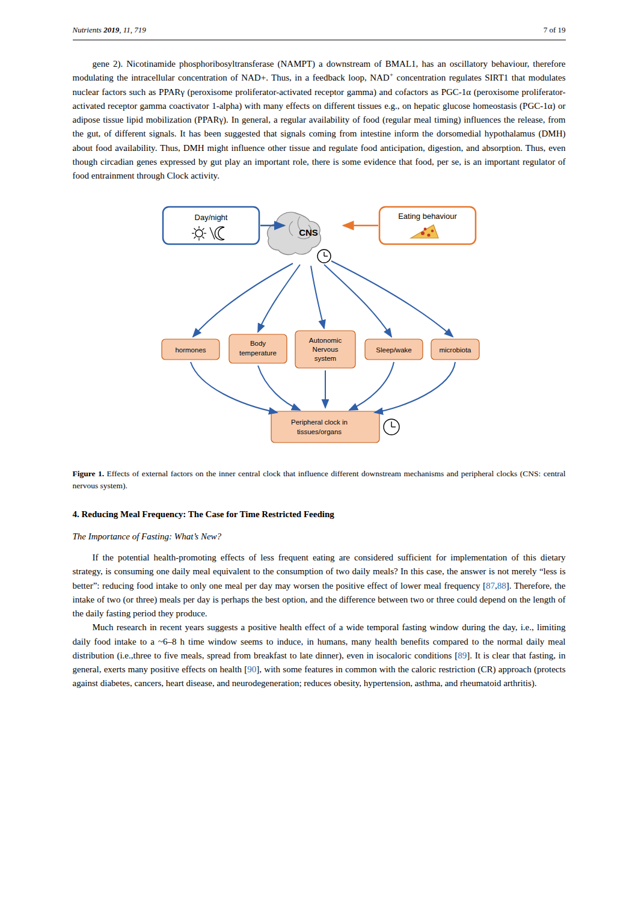Nutrients 2019, 11, 719
7 of 19
gene 2). Nicotinamide phosphoribosyltransferase (NAMPT) a downstream of BMAL1, has an oscillatory behaviour, therefore modulating the intracellular concentration of NAD+. Thus, in a feedback loop, NAD+ concentration regulates SIRT1 that modulates nuclear factors such as PPARγ (peroxisome proliferator-activated receptor gamma) and cofactors as PGC-1α (peroxisome proliferator-activated receptor gamma coactivator 1-alpha) with many effects on different tissues e.g., on hepatic glucose homeostasis (PGC-1α) or adipose tissue lipid mobilization (PPARγ). In general, a regular availability of food (regular meal timing) influences the release, from the gut, of different signals. It has been suggested that signals coming from intestine inform the dorsomedial hypothalamus (DMH) about food availability. Thus, DMH might influence other tissue and regulate food anticipation, digestion, and absorption. Thus, even though circadian genes expressed by gut play an important role, there is some evidence that food, per se, is an important regulator of food entrainment through Clock activity.
Day/night Eating behaviour CNS hormones Body temperature Autonomic Nervous system Sleep/wake microbiota Peripheral clock in tissues/organs
Figure 1. Effects of external factors on the inner central clock that influence different downstream mechanisms and peripheral clocks (CNS: central nervous system).
4. Reducing Meal Frequency: The Case for Time Restricted Feeding
The Importance of Fasting: What’s New?
If the potential health-promoting effects of less frequent eating are considered sufficient for implementation of this dietary strategy, is consuming one daily meal equivalent to the consumption of two daily meals? In this case, the answer is not merely “less is better”: reducing food intake to only one meal per day may worsen the positive effect of lower meal frequency [87,88]. Therefore, the intake of two (or three) meals per day is perhaps the best option, and the difference between two or three could depend on the length of the daily fasting period they produce.
Much research in recent years suggests a positive health effect of a wide temporal fasting window during the day, i.e., limiting daily food intake to a ~6–8 h time window seems to induce, in humans, many health benefits compared to the normal daily meal distribution (i.e.,three to five meals, spread from breakfast to late dinner), even in isocaloric conditions [89]. It is clear that fasting, in general, exerts many positive effects on health [90], with some features in common with the caloric restriction (CR) approach (protects against diabetes, cancers, heart disease, and neurodegeneration; reduces obesity, hypertension, asthma, and rheumatoid arthritis).